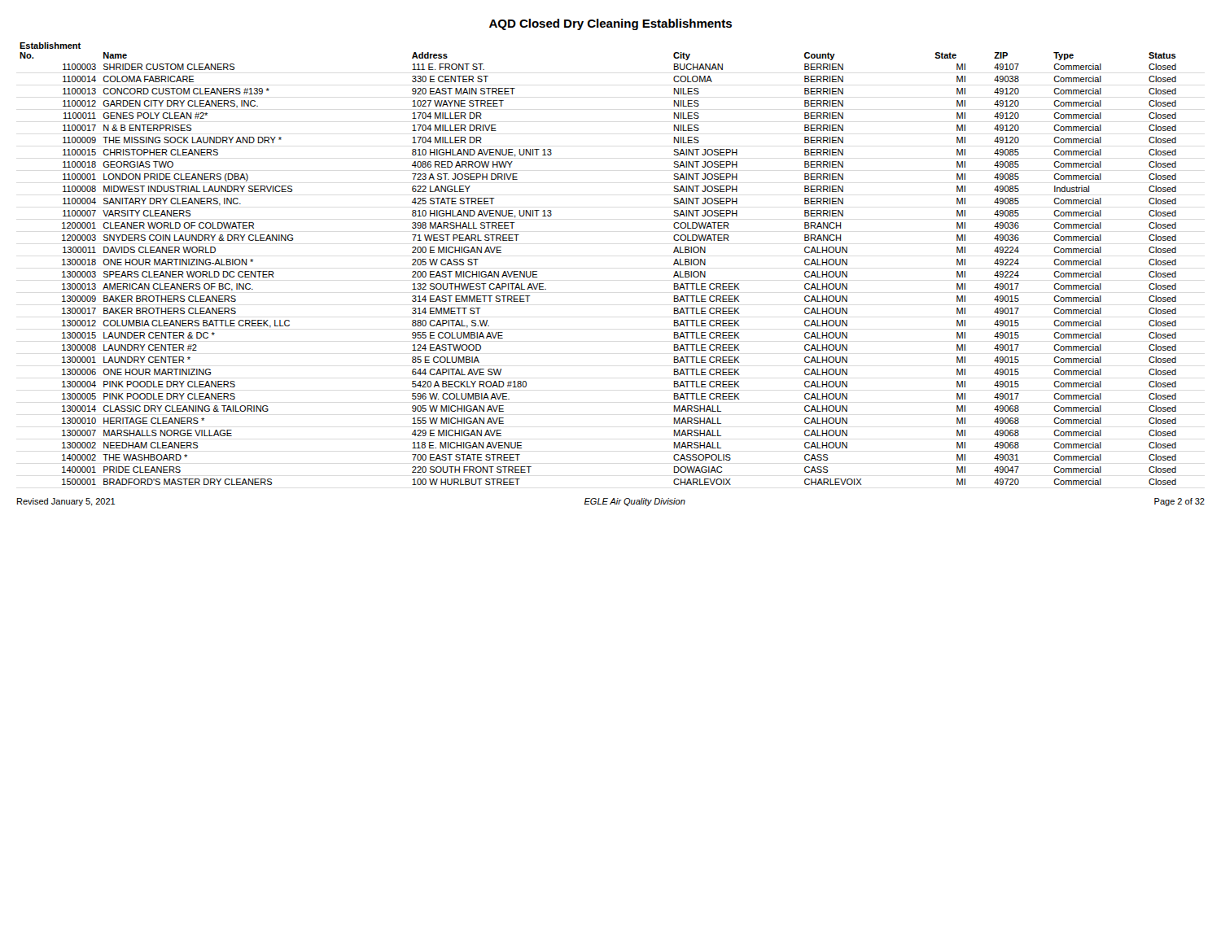AQD Closed Dry Cleaning Establishments
| Establishment No. | Name | Address | City | County | State | ZIP | Type | Status |
| --- | --- | --- | --- | --- | --- | --- | --- | --- |
| 1100003 | SHRIDER CUSTOM CLEANERS | 111 E. FRONT ST. | BUCHANAN | BERRIEN | MI | 49107 | Commercial | Closed |
| 1100014 | COLOMA FABRICARE | 330 E CENTER ST | COLOMA | BERRIEN | MI | 49038 | Commercial | Closed |
| 1100013 | CONCORD CUSTOM CLEANERS #139 * | 920 EAST MAIN STREET | NILES | BERRIEN | MI | 49120 | Commercial | Closed |
| 1100012 | GARDEN CITY DRY CLEANERS, INC. | 1027 WAYNE STREET | NILES | BERRIEN | MI | 49120 | Commercial | Closed |
| 1100011 | GENES POLY CLEAN #2* | 1704 MILLER DR | NILES | BERRIEN | MI | 49120 | Commercial | Closed |
| 1100017 | N & B ENTERPRISES | 1704 MILLER DRIVE | NILES | BERRIEN | MI | 49120 | Commercial | Closed |
| 1100009 | THE MISSING SOCK LAUNDRY AND DRY * | 1704 MILLER DR | NILES | BERRIEN | MI | 49120 | Commercial | Closed |
| 1100015 | CHRISTOPHER CLEANERS | 810 HIGHLAND AVENUE, UNIT 13 | SAINT JOSEPH | BERRIEN | MI | 49085 | Commercial | Closed |
| 1100018 | GEORGIAS TWO | 4086 RED ARROW HWY | SAINT JOSEPH | BERRIEN | MI | 49085 | Commercial | Closed |
| 1100001 | LONDON PRIDE CLEANERS (DBA) | 723 A ST. JOSEPH DRIVE | SAINT JOSEPH | BERRIEN | MI | 49085 | Commercial | Closed |
| 1100008 | MIDWEST INDUSTRIAL LAUNDRY SERVICES | 622 LANGLEY | SAINT JOSEPH | BERRIEN | MI | 49085 | Industrial | Closed |
| 1100004 | SANITARY DRY CLEANERS, INC. | 425 STATE STREET | SAINT JOSEPH | BERRIEN | MI | 49085 | Commercial | Closed |
| 1100007 | VARSITY CLEANERS | 810 HIGHLAND AVENUE, UNIT 13 | SAINT JOSEPH | BERRIEN | MI | 49085 | Commercial | Closed |
| 1200001 | CLEANER WORLD OF COLDWATER | 398 MARSHALL STREET | COLDWATER | BRANCH | MI | 49036 | Commercial | Closed |
| 1200003 | SNYDERS COIN LAUNDRY & DRY CLEANING | 71 WEST PEARL STREET | COLDWATER | BRANCH | MI | 49036 | Commercial | Closed |
| 1300011 | DAVIDS CLEANER WORLD | 200 E MICHIGAN AVE | ALBION | CALHOUN | MI | 49224 | Commercial | Closed |
| 1300018 | ONE HOUR MARTINIZING-ALBION * | 205 W CASS ST | ALBION | CALHOUN | MI | 49224 | Commercial | Closed |
| 1300003 | SPEARS CLEANER WORLD DC CENTER | 200 EAST MICHIGAN AVENUE | ALBION | CALHOUN | MI | 49224 | Commercial | Closed |
| 1300013 | AMERICAN CLEANERS OF BC, INC. | 132 SOUTHWEST CAPITAL AVE. | BATTLE CREEK | CALHOUN | MI | 49017 | Commercial | Closed |
| 1300009 | BAKER BROTHERS CLEANERS | 314 EAST EMMETT STREET | BATTLE CREEK | CALHOUN | MI | 49015 | Commercial | Closed |
| 1300017 | BAKER BROTHERS CLEANERS | 314 EMMETT ST | BATTLE CREEK | CALHOUN | MI | 49017 | Commercial | Closed |
| 1300012 | COLUMBIA CLEANERS BATTLE CREEK, LLC | 880 CAPITAL, S.W. | BATTLE CREEK | CALHOUN | MI | 49015 | Commercial | Closed |
| 1300015 | LAUNDER CENTER & DC * | 955 E COLUMBIA AVE | BATTLE CREEK | CALHOUN | MI | 49015 | Commercial | Closed |
| 1300008 | LAUNDRY CENTER #2 | 124 EASTWOOD | BATTLE CREEK | CALHOUN | MI | 49017 | Commercial | Closed |
| 1300001 | LAUNDRY CENTER * | 85 E COLUMBIA | BATTLE CREEK | CALHOUN | MI | 49015 | Commercial | Closed |
| 1300006 | ONE HOUR MARTINIZING | 644 CAPITAL AVE SW | BATTLE CREEK | CALHOUN | MI | 49015 | Commercial | Closed |
| 1300004 | PINK POODLE DRY CLEANERS | 5420 A BECKLY ROAD #180 | BATTLE CREEK | CALHOUN | MI | 49015 | Commercial | Closed |
| 1300005 | PINK POODLE DRY CLEANERS | 596 W. COLUMBIA AVE. | BATTLE CREEK | CALHOUN | MI | 49017 | Commercial | Closed |
| 1300014 | CLASSIC DRY CLEANING & TAILORING | 905 W MICHIGAN AVE | MARSHALL | CALHOUN | MI | 49068 | Commercial | Closed |
| 1300010 | HERITAGE CLEANERS * | 155 W MICHIGAN AVE | MARSHALL | CALHOUN | MI | 49068 | Commercial | Closed |
| 1300007 | MARSHALLS NORGE VILLAGE | 429 E MICHIGAN AVE | MARSHALL | CALHOUN | MI | 49068 | Commercial | Closed |
| 1300002 | NEEDHAM CLEANERS | 118 E. MICHIGAN AVENUE | MARSHALL | CALHOUN | MI | 49068 | Commercial | Closed |
| 1400002 | THE WASHBOARD * | 700 EAST STATE STREET | CASSOPOLIS | CASS | MI | 49031 | Commercial | Closed |
| 1400001 | PRIDE CLEANERS | 220 SOUTH FRONT STREET | DOWAGIAC | CASS | MI | 49047 | Commercial | Closed |
| 1500001 | BRADFORD'S MASTER DRY CLEANERS | 100 W HURLBUT STREET | CHARLEVOIX | CHARLEVOIX | MI | 49720 | Commercial | Closed |
Revised January 5, 2021
EGLE Air Quality Division
Page 2 of 32